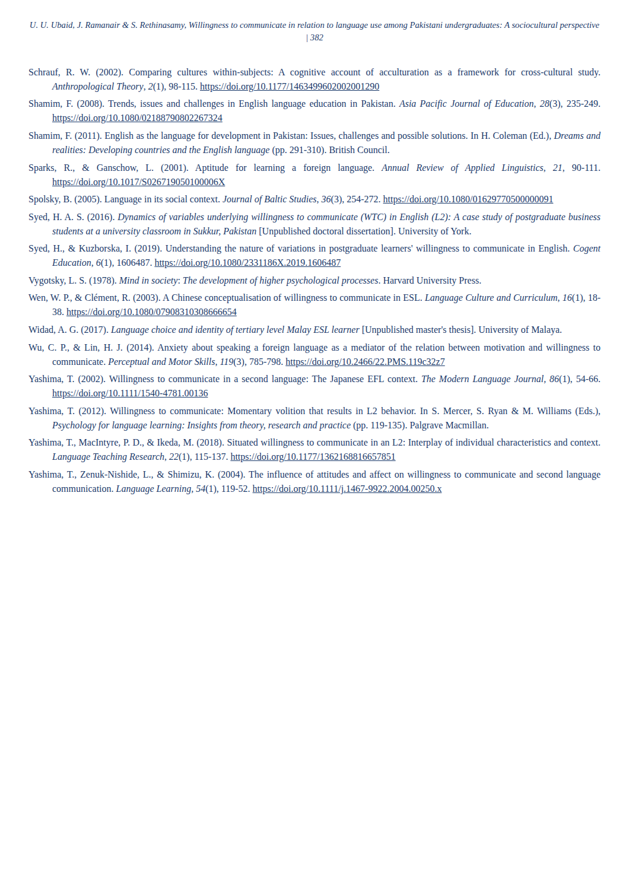U. U. Ubaid, J. Ramanair & S. Rethinasamy, Willingness to communicate in relation to language use among Pakistani undergraduates: A sociocultural perspective | 382
Schrauf, R. W. (2002). Comparing cultures within-subjects: A cognitive account of acculturation as a framework for cross-cultural study. Anthropological Theory, 2(1), 98-115. https://doi.org/10.1177/1463499602002001290
Shamim, F. (2008). Trends, issues and challenges in English language education in Pakistan. Asia Pacific Journal of Education, 28(3), 235-249. https://doi.org/10.1080/02188790802267324
Shamim, F. (2011). English as the language for development in Pakistan: Issues, challenges and possible solutions. In H. Coleman (Ed.), Dreams and realities: Developing countries and the English language (pp. 291-310). British Council.
Sparks, R., & Ganschow, L. (2001). Aptitude for learning a foreign language. Annual Review of Applied Linguistics, 21, 90-111. https://doi.org/10.1017/S026719050100006X
Spolsky, B. (2005). Language in its social context. Journal of Baltic Studies, 36(3), 254-272. https://doi.org/10.1080/01629770500000091
Syed, H. A. S. (2016). Dynamics of variables underlying willingness to communicate (WTC) in English (L2): A case study of postgraduate business students at a university classroom in Sukkur, Pakistan [Unpublished doctoral dissertation]. University of York.
Syed, H., & Kuzborska, I. (2019). Understanding the nature of variations in postgraduate learners' willingness to communicate in English. Cogent Education, 6(1), 1606487. https://doi.org/10.1080/2331186X.2019.1606487
Vygotsky, L. S. (1978). Mind in society: The development of higher psychological processes. Harvard University Press.
Wen, W. P., & Clément, R. (2003). A Chinese conceptualisation of willingness to communicate in ESL. Language Culture and Curriculum, 16(1), 18-38. https://doi.org/10.1080/07908310308666654
Widad, A. G. (2017). Language choice and identity of tertiary level Malay ESL learner [Unpublished master's thesis]. University of Malaya.
Wu, C. P., & Lin, H. J. (2014). Anxiety about speaking a foreign language as a mediator of the relation between motivation and willingness to communicate. Perceptual and Motor Skills, 119(3), 785-798. https://doi.org/10.2466/22.PMS.119c32z7
Yashima, T. (2002). Willingness to communicate in a second language: The Japanese EFL context. The Modern Language Journal, 86(1), 54-66. https://doi.org/10.1111/1540-4781.00136
Yashima, T. (2012). Willingness to communicate: Momentary volition that results in L2 behavior. In S. Mercer, S. Ryan & M. Williams (Eds.), Psychology for language learning: Insights from theory, research and practice (pp. 119-135). Palgrave Macmillan.
Yashima, T., MacIntyre, P. D., & Ikeda, M. (2018). Situated willingness to communicate in an L2: Interplay of individual characteristics and context. Language Teaching Research, 22(1), 115-137. https://doi.org/10.1177/1362168816657851
Yashima, T., Zenuk-Nishide, L., & Shimizu, K. (2004). The influence of attitudes and affect on willingness to communicate and second language communication. Language Learning, 54(1), 119-52. https://doi.org/10.1111/j.1467-9922.2004.00250.x